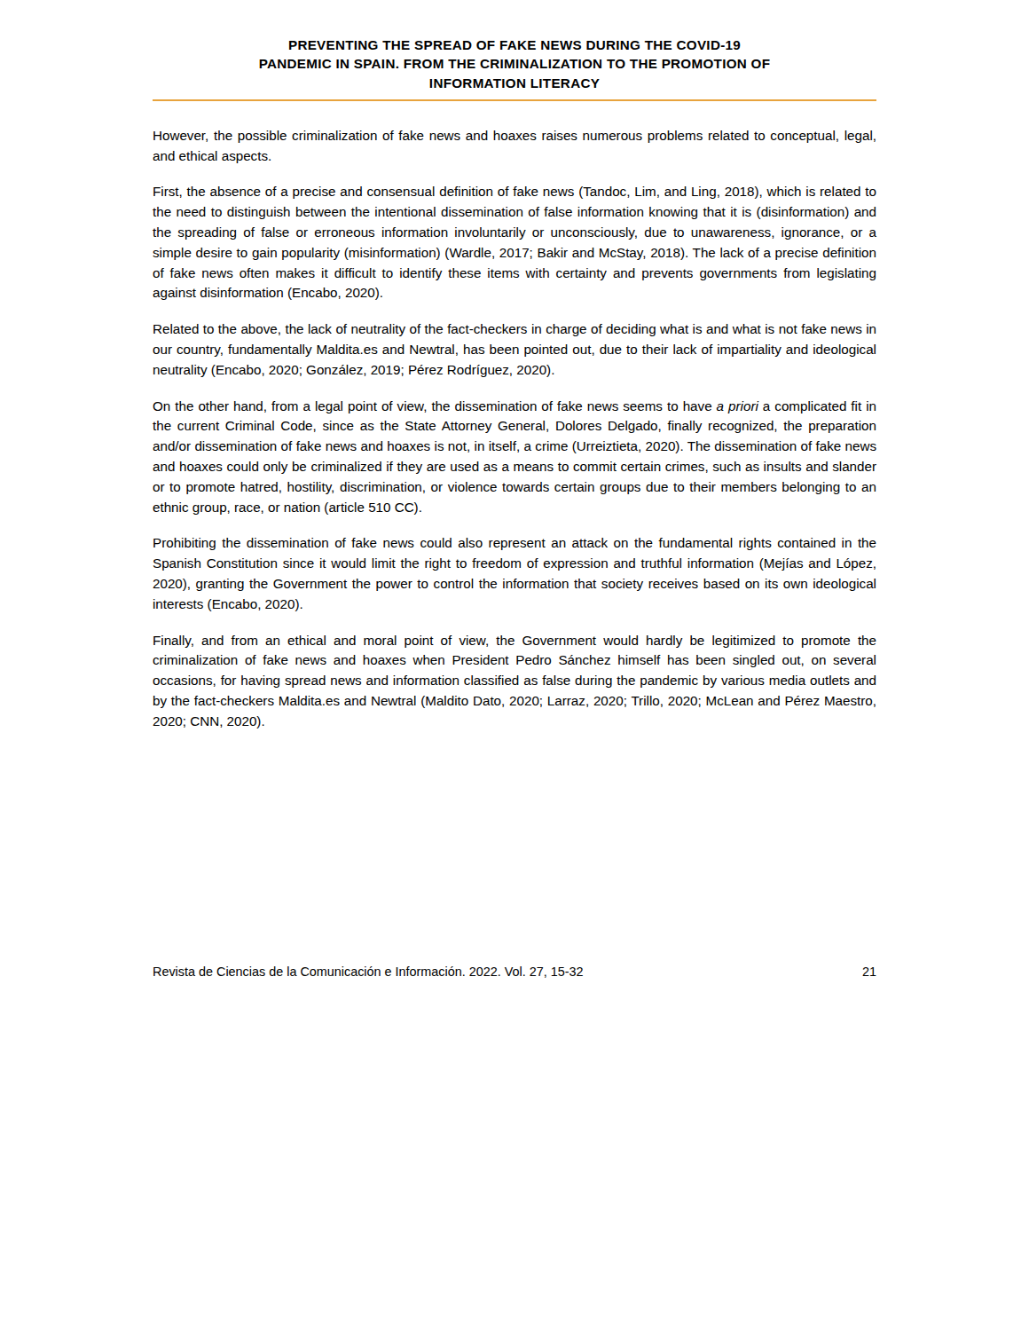PREVENTING THE SPREAD OF FAKE NEWS DURING THE COVID-19
PANDEMIC IN SPAIN. FROM THE CRIMINALIZATION TO THE PROMOTION OF
INFORMATION LITERACY
However, the possible criminalization of fake news and hoaxes raises numerous problems related to conceptual, legal, and ethical aspects.
First, the absence of a precise and consensual definition of fake news (Tandoc, Lim, and Ling, 2018), which is related to the need to distinguish between the intentional dissemination of false information knowing that it is (disinformation) and the spreading of false or erroneous information involuntarily or unconsciously, due to unawareness, ignorance, or a simple desire to gain popularity (misinformation) (Wardle, 2017; Bakir and McStay, 2018). The lack of a precise definition of fake news often makes it difficult to identify these items with certainty and prevents governments from legislating against disinformation (Encabo, 2020).
Related to the above, the lack of neutrality of the fact-checkers in charge of deciding what is and what is not fake news in our country, fundamentally Maldita.es and Newtral, has been pointed out, due to their lack of impartiality and ideological neutrality (Encabo, 2020; González, 2019; Pérez Rodríguez, 2020).
On the other hand, from a legal point of view, the dissemination of fake news seems to have a priori a complicated fit in the current Criminal Code, since as the State Attorney General, Dolores Delgado, finally recognized, the preparation and/or dissemination of fake news and hoaxes is not, in itself, a crime (Urreiztieta, 2020). The dissemination of fake news and hoaxes could only be criminalized if they are used as a means to commit certain crimes, such as insults and slander or to promote hatred, hostility, discrimination, or violence towards certain groups due to their members belonging to an ethnic group, race, or nation (article 510 CC).
Prohibiting the dissemination of fake news could also represent an attack on the fundamental rights contained in the Spanish Constitution since it would limit the right to freedom of expression and truthful information (Mejías and López, 2020), granting the Government the power to control the information that society receives based on its own ideological interests (Encabo, 2020).
Finally, and from an ethical and moral point of view, the Government would hardly be legitimized to promote the criminalization of fake news and hoaxes when President Pedro Sánchez himself has been singled out, on several occasions, for having spread news and information classified as false during the pandemic by various media outlets and by the fact-checkers Maldita.es and Newtral (Maldito Dato, 2020; Larraz, 2020; Trillo, 2020; McLean and Pérez Maestro, 2020; CNN, 2020).
Revista de Ciencias de la Comunicación e Información. 2022. Vol. 27, 15-32 21